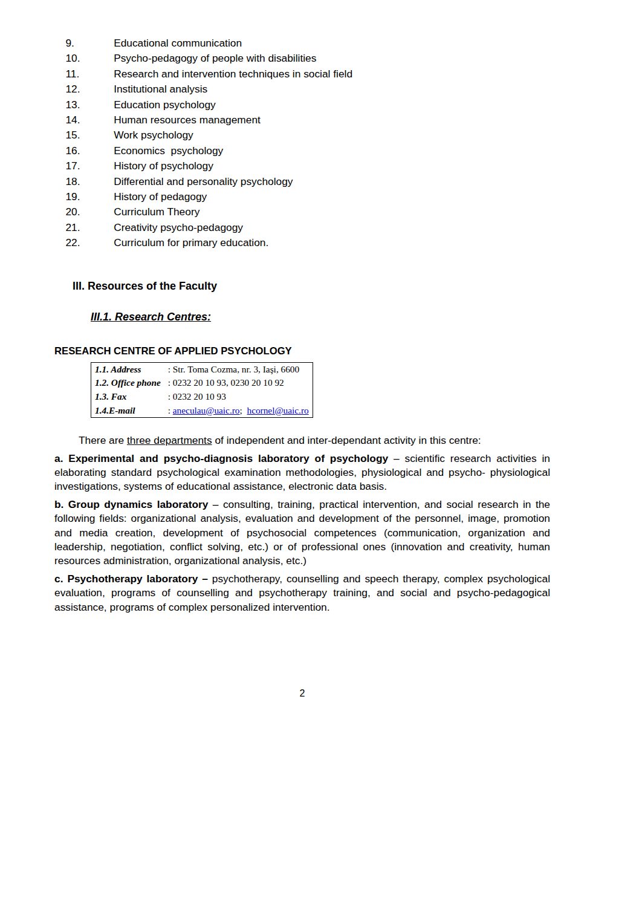9. Educational communication
10. Psycho-pedagogy of people with disabilities
11. Research and intervention techniques in social field
12. Institutional analysis
13. Education psychology
14. Human resources management
15. Work psychology
16. Economics psychology
17. History of psychology
18. Differential and personality psychology
19. History of pedagogy
20. Curriculum Theory
21. Creativity psycho-pedagogy
22. Curriculum for primary education.
III. Resources of the Faculty
III.1. Research Centres:
RESEARCH CENTRE OF APPLIED PSYCHOLOGY
| 1.1. Address | : Str. Toma Cozma, nr. 3, Iaşi, 6600 |
| 1.2. Office phone | : 0232 20 10 93, 0230 20 10 92 |
| 1.3. Fax | : 0232 20 10 93 |
| 1.4.E-mail | : aneculau@uaic.ro ; hcornel@uaic.ro |
There are three departments of independent and inter-dependant activity in this centre:
a. Experimental and psycho-diagnosis laboratory of psychology – scientific research activities in elaborating standard psychological examination methodologies, physiological and psycho- physiological investigations, systems of educational assistance, electronic data basis.
b. Group dynamics laboratory – consulting, training, practical intervention, and social research in the following fields: organizational analysis, evaluation and development of the personnel, image, promotion and media creation, development of psychosocial competences (communication, organization and leadership, negotiation, conflict solving, etc.) or of professional ones (innovation and creativity, human resources administration, organizational analysis, etc.)
c. Psychotherapy laboratory – psychotherapy, counselling and speech therapy, complex psychological evaluation, programs of counselling and psychotherapy training, and social and psycho-pedagogical assistance, programs of complex personalized intervention.
2